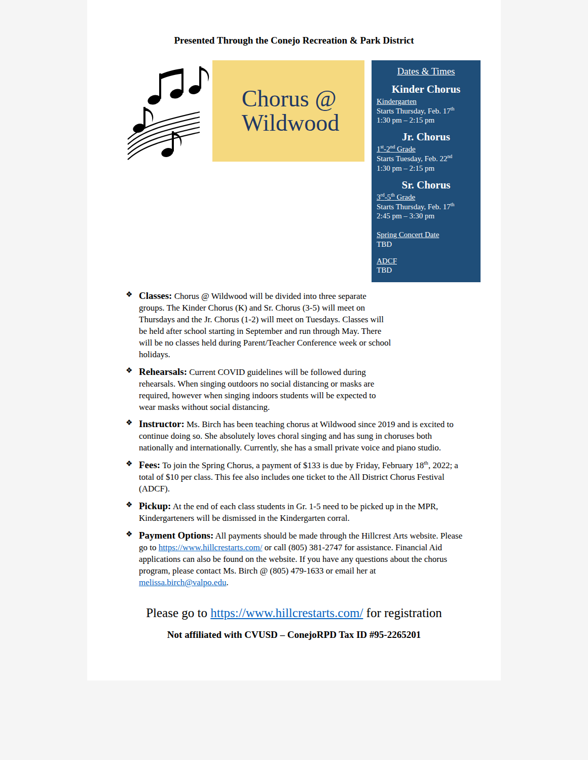Presented Through the Conejo Recreation & Park District
Chorus @
Wildwood
Dates & Times
Kinder Chorus
Kindergarten
Starts Thursday, Feb. 17th
1:30 pm – 2:15 pm
Jr. Chorus
1st-2nd Grade
Starts Tuesday, Feb. 22nd
1:30 pm – 2:15 pm
Sr. Chorus
3rd-5th Grade
Starts Thursday, Feb. 17th
2:45 pm – 3:30 pm
Spring Concert Date
TBD
ADCF
TBD
Classes: Chorus @ Wildwood will be divided into three separate groups. The Kinder Chorus (K) and Sr. Chorus (3-5) will meet on Thursdays and the Jr. Chorus (1-2) will meet on Tuesdays. Classes will be held after school starting in September and run through May. There will be no classes held during Parent/Teacher Conference week or school holidays.
Rehearsals: Current COVID guidelines will be followed during rehearsals. When singing outdoors no social distancing or masks are required, however when singing indoors students will be expected to wear masks without social distancing.
Instructor: Ms. Birch has been teaching chorus at Wildwood since 2019 and is excited to continue doing so. She absolutely loves choral singing and has sung in choruses both nationally and internationally. Currently, she has a small private voice and piano studio.
Fees: To join the Spring Chorus, a payment of $133 is due by Friday, February 18th, 2022; a total of $10 per class. This fee also includes one ticket to the All District Chorus Festival (ADCF).
Pickup: At the end of each class students in Gr. 1-5 need to be picked up in the MPR, Kindergarteners will be dismissed in the Kindergarten corral.
Payment Options: All payments should be made through the Hillcrest Arts website. Please go to https://www.hillcrestarts.com/ or call (805) 381-2747 for assistance. Financial Aid applications can also be found on the website. If you have any questions about the chorus program, please contact Ms. Birch @ (805) 479-1633 or email her at melissa.birch@valpo.edu.
Please go to https://www.hillcrestarts.com/ for registration
Not affiliated with CVUSD – ConejoRPD Tax ID #95-2265201